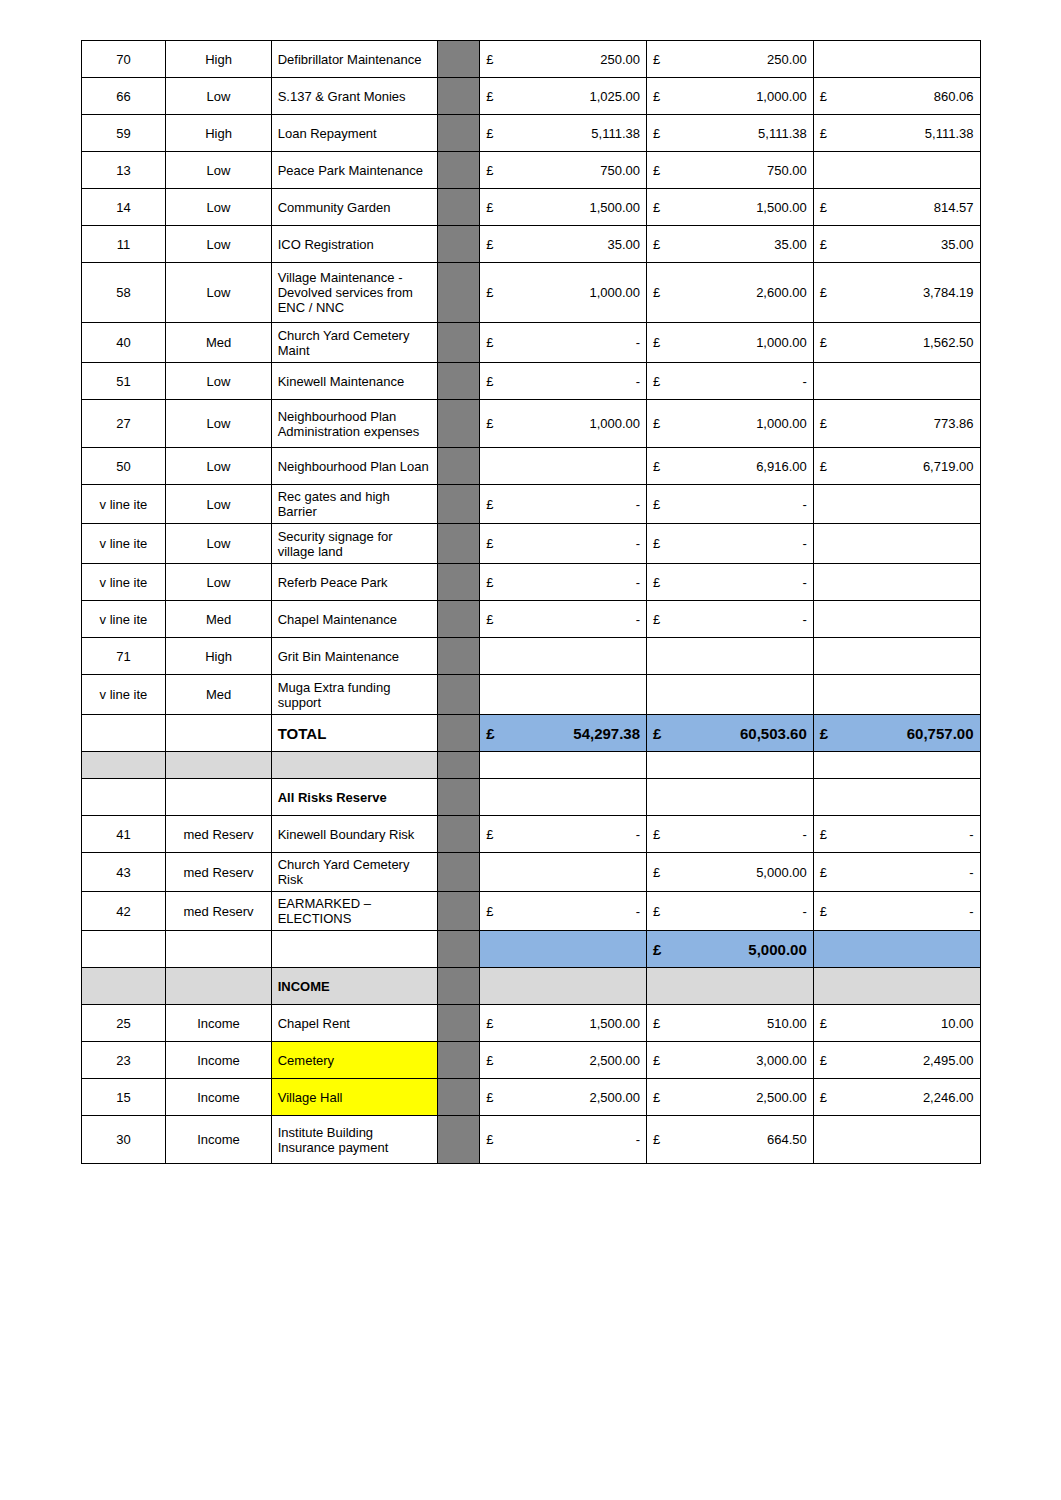| 70 | High | Defibrillator Maintenance | | £ 250.00 | £ 250.00 | |
| 66 | Low | S.137 & Grant Monies | | £ 1,025.00 | £ 1,000.00 | £ 860.06 |
| 59 | High | Loan Repayment | | £ 5,111.38 | £ 5,111.38 | £ 5,111.38 |
| 13 | Low | Peace Park Maintenance | | £ 750.00 | £ 750.00 | |
| 14 | Low | Community Garden | | £ 1,500.00 | £ 1,500.00 | £ 814.57 |
| 11 | Low | ICO Registration | | £ 35.00 | £ 35.00 | £ 35.00 |
| 58 | Low | Village Maintenance - Devolved services from ENC / NNC | | £ 1,000.00 | £ 2,600.00 | £ 3,784.19 |
| 40 | Med | Church Yard Cemetery Maint | | £ - | £ 1,000.00 | £ 1,562.50 |
| 51 | Low | Kinewell Maintenance | | £ - | £ - | |
| 27 | Low | Neighbourhood Plan Administration expenses | | £ 1,000.00 | £ 1,000.00 | £ 773.86 |
| 50 | Low | Neighbourhood Plan Loan | | | £ 6,916.00 | £ 6,719.00 |
| v line ite | Low | Rec gates and high Barrier | | £ - | £ - | |
| v line ite | Low | Security signage for village land | | £ - | £ - | |
| v line ite | Low | Referb Peace Park | | £ - | £ - | |
| v line ite | Med | Chapel Maintenance | | £ - | £ - | |
| 71 | High | Grit Bin Maintenance | | | | |
| v line ite | Med | Muga Extra funding support | | | | |
| | | TOTAL | | £ 54,297.38 | £ 60,503.60 | £ 60,757.00 |
| | | All Risks Reserve | | | | |
| 41 | med Reserv | Kinewell Boundary Risk | | £ - | £ - | £ - |
| 43 | med Reserv | Church Yard Cemetery Risk | | | £ 5,000.00 | £ - |
| 42 | med Reserv | EARMARKED – ELECTIONS | | £ - | £ - | £ - |
| | | | | | £ 5,000.00 | |
| | | INCOME | | | | |
| 25 | Income | Chapel Rent | | £ 1,500.00 | £ 510.00 | £ 10.00 |
| 23 | Income | Cemetery | | £ 2,500.00 | £ 3,000.00 | £ 2,495.00 |
| 15 | Income | Village Hall | | £ 2,500.00 | £ 2,500.00 | £ 2,246.00 |
| 30 | Income | Institute Building Insurance payment | | £ - | £ 664.50 | |